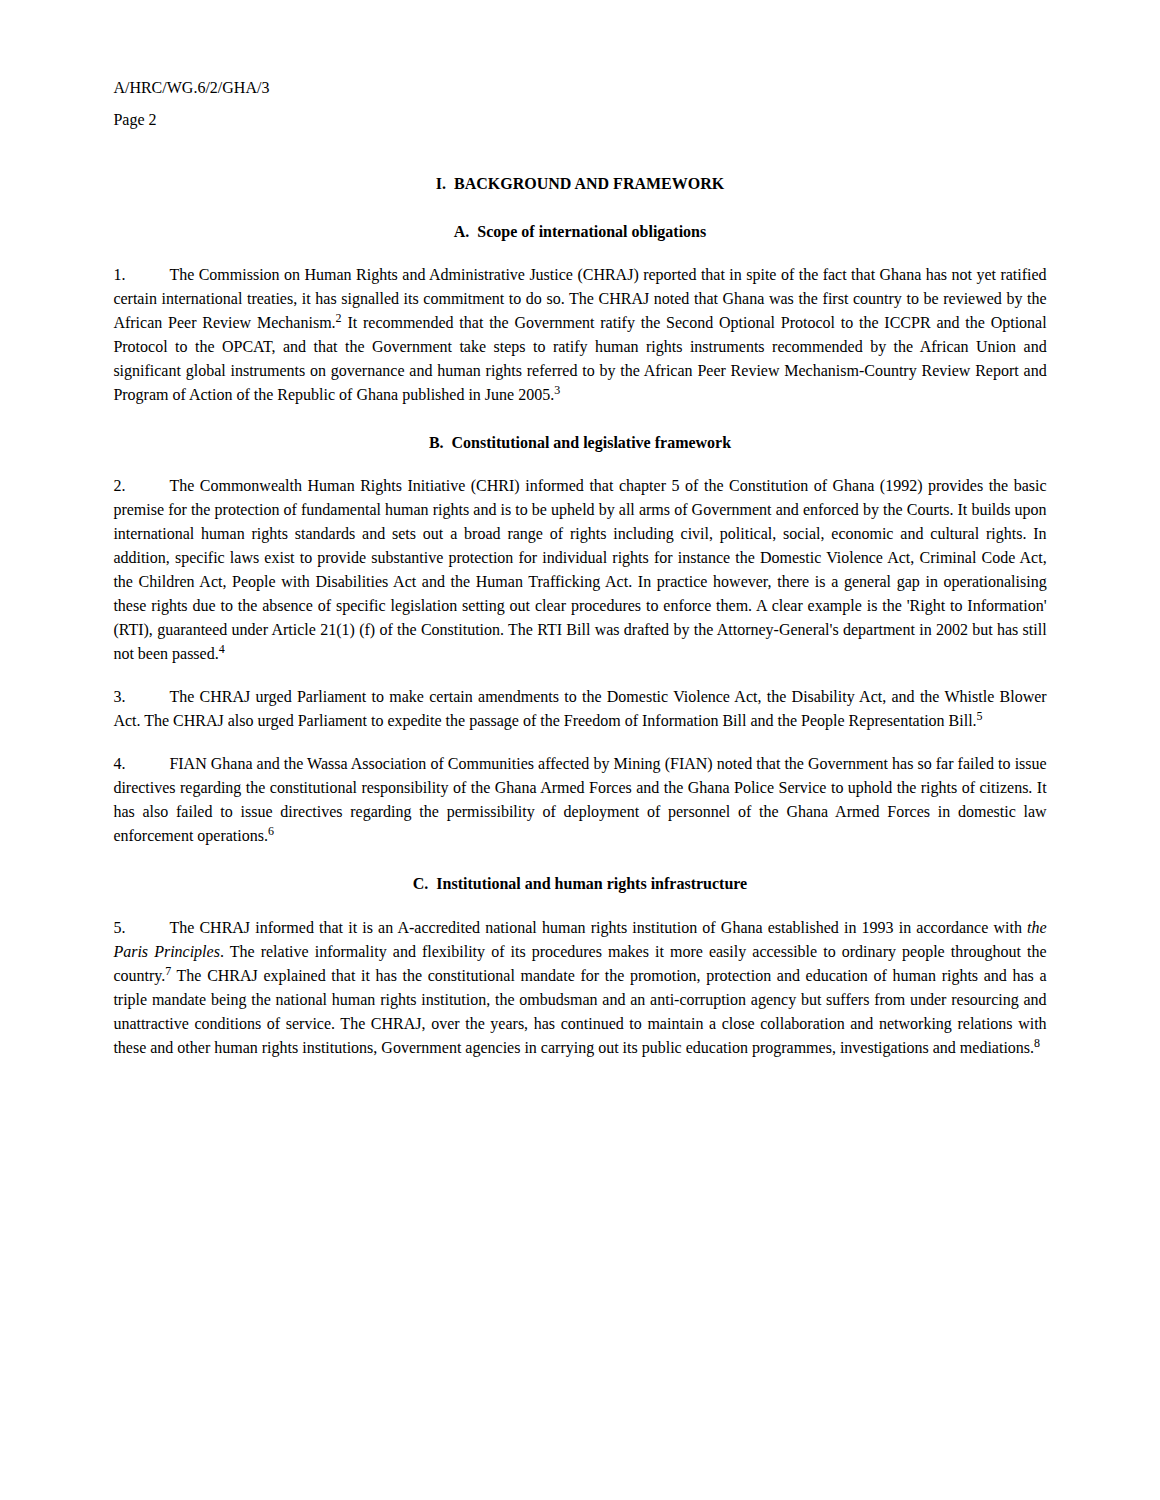A/HRC/WG.6/2/GHA/3
Page 2
I. BACKGROUND AND FRAMEWORK
A. Scope of international obligations
1. The Commission on Human Rights and Administrative Justice (CHRAJ) reported that in spite of the fact that Ghana has not yet ratified certain international treaties, it has signalled its commitment to do so. The CHRAJ noted that Ghana was the first country to be reviewed by the African Peer Review Mechanism.2 It recommended that the Government ratify the Second Optional Protocol to the ICCPR and the Optional Protocol to the OPCAT, and that the Government take steps to ratify human rights instruments recommended by the African Union and significant global instruments on governance and human rights referred to by the African Peer Review Mechanism-Country Review Report and Program of Action of the Republic of Ghana published in June 2005.3
B. Constitutional and legislative framework
2. The Commonwealth Human Rights Initiative (CHRI) informed that chapter 5 of the Constitution of Ghana (1992) provides the basic premise for the protection of fundamental human rights and is to be upheld by all arms of Government and enforced by the Courts. It builds upon international human rights standards and sets out a broad range of rights including civil, political, social, economic and cultural rights. In addition, specific laws exist to provide substantive protection for individual rights for instance the Domestic Violence Act, Criminal Code Act, the Children Act, People with Disabilities Act and the Human Trafficking Act. In practice however, there is a general gap in operationalising these rights due to the absence of specific legislation setting out clear procedures to enforce them. A clear example is the 'Right to Information' (RTI), guaranteed under Article 21(1) (f) of the Constitution. The RTI Bill was drafted by the Attorney-General's department in 2002 but has still not been passed.4
3. The CHRAJ urged Parliament to make certain amendments to the Domestic Violence Act, the Disability Act, and the Whistle Blower Act. The CHRAJ also urged Parliament to expedite the passage of the Freedom of Information Bill and the People Representation Bill.5
4. FIAN Ghana and the Wassa Association of Communities affected by Mining (FIAN) noted that the Government has so far failed to issue directives regarding the constitutional responsibility of the Ghana Armed Forces and the Ghana Police Service to uphold the rights of citizens. It has also failed to issue directives regarding the permissibility of deployment of personnel of the Ghana Armed Forces in domestic law enforcement operations.6
C. Institutional and human rights infrastructure
5. The CHRAJ informed that it is an A-accredited national human rights institution of Ghana established in 1993 in accordance with the Paris Principles. The relative informality and flexibility of its procedures makes it more easily accessible to ordinary people throughout the country.7 The CHRAJ explained that it has the constitutional mandate for the promotion, protection and education of human rights and has a triple mandate being the national human rights institution, the ombudsman and an anti-corruption agency but suffers from under resourcing and unattractive conditions of service. The CHRAJ, over the years, has continued to maintain a close collaboration and networking relations with these and other human rights institutions, Government agencies in carrying out its public education programmes, investigations and mediations.8